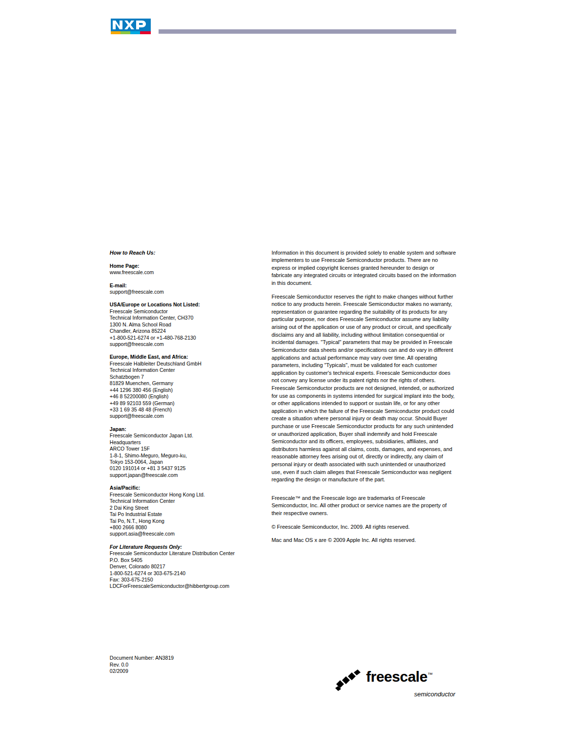How to Reach Us:
Home Page:
www.freescale.com
E-mail:
support@freescale.com
USA/Europe or Locations Not Listed:
Freescale Semiconductor
Technical Information Center, CH370
1300 N. Alma School Road
Chandler, Arizona 85224
+1-800-521-6274 or +1-480-768-2130
support@freescale.com
Europe, Middle East, and Africa:
Freescale Halbleiter Deutschland GmbH
Technical Information Center
Schatzbogen 7
81829 Muenchen, Germany
+44 1296 380 456 (English)
+46 8 52200080 (English)
+49 89 92103 559 (German)
+33 1 69 35 48 48 (French)
support@freescale.com
Japan:
Freescale Semiconductor Japan Ltd.
Headquarters
ARCO Tower 15F
1-8-1, Shimo-Meguro, Meguro-ku,
Tokyo 153-0064, Japan
0120 191014 or +81 3 5437 9125
support.japan@freescale.com
Asia/Pacific:
Freescale Semiconductor Hong Kong Ltd.
Technical Information Center
2 Dai King Street
Tai Po Industrial Estate
Tai Po, N.T., Hong Kong
+800 2666 8080
support.asia@freescale.com
For Literature Requests Only:
Freescale Semiconductor Literature Distribution Center
P.O. Box 5405
Denver, Colorado 80217
1-800-521-6274 or 303-675-2140
Fax: 303-675-2150
LDCForFreescaleSemiconductor@hibbertgroup.com
Information in this document is provided solely to enable system and software implementers to use Freescale Semiconductor products. There are no express or implied copyright licenses granted hereunder to design or fabricate any integrated circuits or integrated circuits based on the information in this document.
Freescale Semiconductor reserves the right to make changes without further notice to any products herein. Freescale Semiconductor makes no warranty, representation or guarantee regarding the suitability of its products for any particular purpose, nor does Freescale Semiconductor assume any liability arising out of the application or use of any product or circuit, and specifically disclaims any and all liability, including without limitation consequential or incidental damages. "Typical" parameters that may be provided in Freescale Semiconductor data sheets and/or specifications can and do vary in different applications and actual performance may vary over time. All operating parameters, including "Typicals", must be validated for each customer application by customer's technical experts. Freescale Semiconductor does not convey any license under its patent rights nor the rights of others. Freescale Semiconductor products are not designed, intended, or authorized for use as components in systems intended for surgical implant into the body, or other applications intended to support or sustain life, or for any other application in which the failure of the Freescale Semiconductor product could create a situation where personal injury or death may occur. Should Buyer purchase or use Freescale Semiconductor products for any such unintended or unauthorized application, Buyer shall indemnify and hold Freescale Semiconductor and its officers, employees, subsidiaries, affiliates, and distributors harmless against all claims, costs, damages, and expenses, and reasonable attorney fees arising out of, directly or indirectly, any claim of personal injury or death associated with such unintended or unauthorized use, even if such claim alleges that Freescale Semiconductor was negligent regarding the design or manufacture of the part.
Freescale™ and the Freescale logo are trademarks of Freescale Semiconductor, Inc. All other product or service names are the property of their respective owners.
© Freescale Semiconductor, Inc. 2009. All rights reserved.
Mac and Mac OS x are © 2009 Apple Inc. All rights reserved.
Document Number: AN3819
Rev. 0.0
02/2009
freescale™ semiconductor